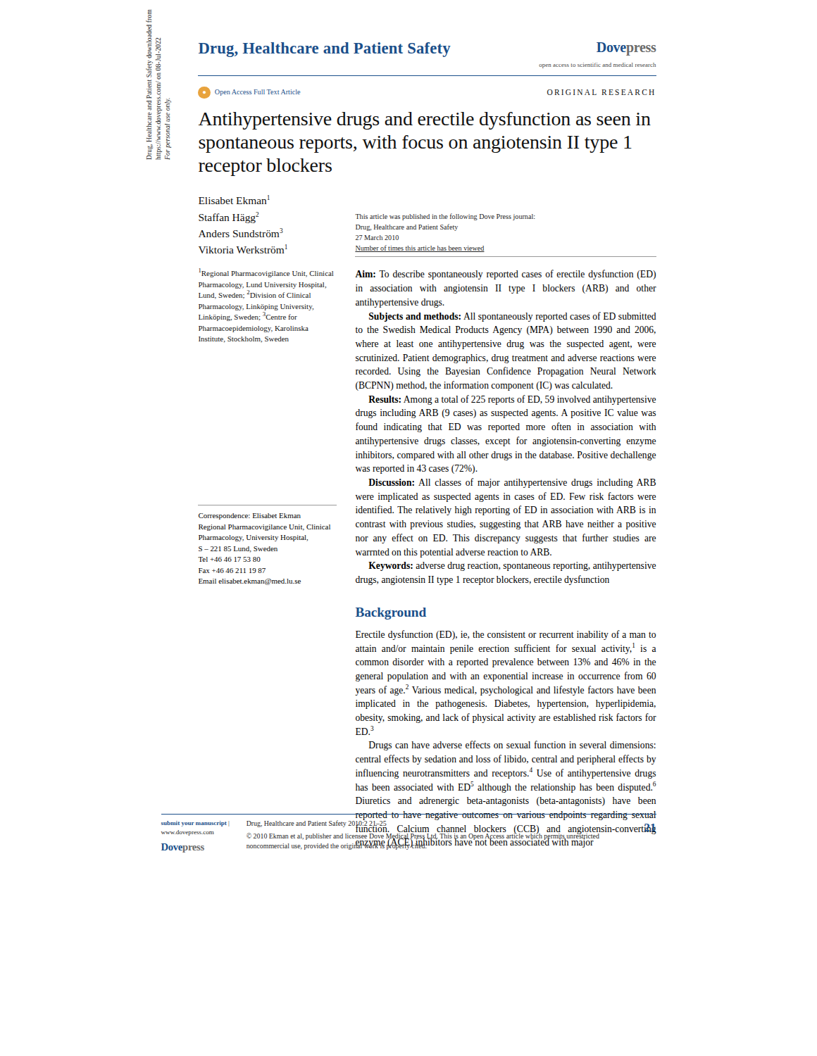Drug, Healthcare and Patient Safety downloaded from https://www.dovepress.com/ on 08-Jul-2022
For personal use only.
Drug, Healthcare and Patient Safety
Dovepress
open access to scientific and medical research
● Open Access Full Text Article
Original Research
Antihypertensive drugs and erectile dysfunction as seen in spontaneous reports, with focus on angiotensin II type 1 receptor blockers
Elisabet Ekman1
Staffan Hägg2
Anders Sundström3
Viktoria Werkström1
1Regional Pharmacovigilance Unit, Clinical Pharmacology, Lund University Hospital, Lund, Sweden; 2Division of Clinical Pharmacology, Linköping University, Linköping, Sweden; 3Centre for Pharmacoepidemiology, Karolinska Institute, Stockholm, Sweden
Correspondence: Elisabet Ekman
Regional Pharmacovigilance Unit, Clinical Pharmacology, University Hospital,
S – 221 85 Lund, Sweden
Tel +46 46 17 53 80
Fax +46 46 211 19 87
Email elisabet.ekman@med.lu.se
This article was published in the following Dove Press journal:
Drug, Healthcare and Patient Safety
27 March 2010
Number of times this article has been viewed
Aim: To describe spontaneously reported cases of erectile dysfunction (ED) in association with angiotensin II type I blockers (ARB) and other antihypertensive drugs.
Subjects and methods: All spontaneously reported cases of ED submitted to the Swedish Medical Products Agency (MPA) between 1990 and 2006, where at least one antihypertensive drug was the suspected agent, were scrutinized. Patient demographics, drug treatment and adverse reactions were recorded. Using the Bayesian Confidence Propagation Neural Network (BCPNN) method, the information component (IC) was calculated.
Results: Among a total of 225 reports of ED, 59 involved antihypertensive drugs including ARB (9 cases) as suspected agents. A positive IC value was found indicating that ED was reported more often in association with antihypertensive drugs classes, except for angiotensin-converting enzyme inhibitors, compared with all other drugs in the database. Positive dechallenge was reported in 43 cases (72%).
Discussion: All classes of major antihypertensive drugs including ARB were implicated as suspected agents in cases of ED. Few risk factors were identified. The relatively high reporting of ED in association with ARB is in contrast with previous studies, suggesting that ARB have neither a positive nor any effect on ED. This discrepancy suggests that further studies are warrnted on this potential adverse reaction to ARB.
Keywords: adverse drug reaction, spontaneous reporting, antihypertensive drugs, angiotensin II type 1 receptor blockers, erectile dysfunction
Background
Erectile dysfunction (ED), ie, the consistent or recurrent inability of a man to attain and/or maintain penile erection sufficient for sexual activity,1 is a common disorder with a reported prevalence between 13% and 46% in the general population and with an exponential increase in occurrence from 60 years of age.2 Various medical, psychological and lifestyle factors have been implicated in the pathogenesis. Diabetes, hypertension, hyperlipidemia, obesity, smoking, and lack of physical activity are established risk factors for ED.3
Drugs can have adverse effects on sexual function in several dimensions: central effects by sedation and loss of libido, central and peripheral effects by influencing neurotransmitters and receptors.4 Use of antihypertensive drugs has been associated with ED5 although the relationship has been disputed.6 Diuretics and adrenergic beta-antagonists (beta-antagonists) have been reported to have negative outcomes on various endpoints regarding sexual function. Calcium channel blockers (CCB) and angiotensin-converting enzyme (ACE) inhibitors have not been associated with major
submit your manuscript | www.dovepress.com
Dovepress
Drug, Healthcare and Patient Safety 2010:2 21–25
© 2010 Ekman et al, publisher and licensee Dove Medical Press Ltd. This is an Open Access article which permits unrestricted noncommercial use, provided the original work is properly cited.
21